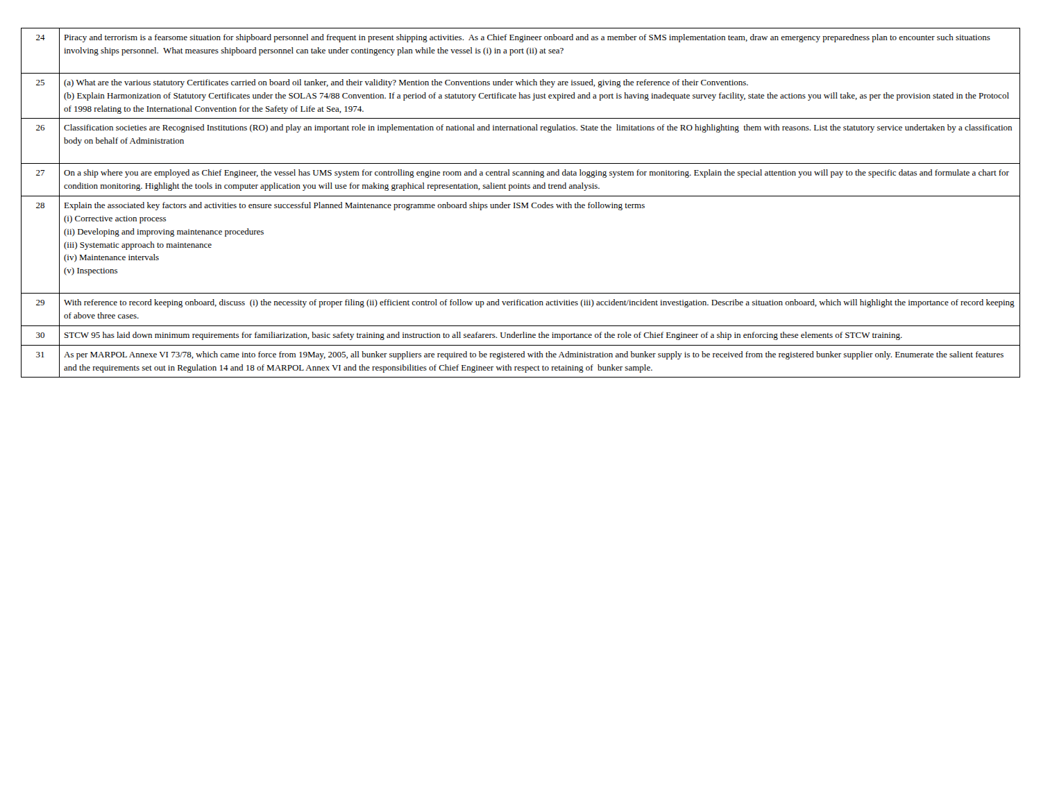| 24 | Piracy and terrorism is a fearsome situation for shipboard personnel and frequent in present shipping activities. As a Chief Engineer onboard and as a member of SMS implementation team, draw an emergency preparedness plan to encounter such situations involving ships personnel. What measures shipboard personnel can take under contingency plan while the vessel is (i) in a port (ii) at sea? |
| 25 | (a) What are the various statutory Certificates carried on board oil tanker, and their validity? Mention the Conventions under which they are issued, giving the reference of their Conventions. (b) Explain Harmonization of Statutory Certificates under the SOLAS 74/88 Convention. If a period of a statutory Certificate has just expired and a port is having inadequate survey facility, state the actions you will take, as per the provision stated in the Protocol of 1998 relating to the International Convention for the Safety of Life at Sea, 1974. |
| 26 | Classification societies are Recognised Institutions (RO) and play an important role in implementation of national and international regulatios. State the limitations of the RO highlighting them with reasons. List the statutory service undertaken by a classification body on behalf of Administration |
| 27 | On a ship where you are employed as Chief Engineer, the vessel has UMS system for controlling engine room and a central scanning and data logging system for monitoring. Explain the special attention you will pay to the specific datas and formulate a chart for condition monitoring. Highlight the tools in computer application you will use for making graphical representation, salient points and trend analysis. |
| 28 | Explain the associated key factors and activities to ensure successful Planned Maintenance programme onboard ships under ISM Codes with the following terms (i) Corrective action process (ii) Developing and improving maintenance procedures (iii) Systematic approach to maintenance (iv) Maintenance intervals (v) Inspections |
| 29 | With reference to record keeping onboard, discuss (i) the necessity of proper filing (ii) efficient control of follow up and verification activities (iii) accident/incident investigation. Describe a situation onboard, which will highlight the importance of record keeping of above three cases. |
| 30 | STCW 95 has laid down minimum requirements for familiarization, basic safety training and instruction to all seafarers. Underline the importance of the role of Chief Engineer of a ship in enforcing these elements of STCW training. |
| 31 | As per MARPOL Annexe VI 73/78, which came into force from 19May, 2005, all bunker suppliers are required to be registered with the Administration and bunker supply is to be received from the registered bunker supplier only. Enumerate the salient features and the requirements set out in Regulation 14 and 18 of MARPOL Annex VI and the responsibilities of Chief Engineer with respect to retaining of bunker sample. |